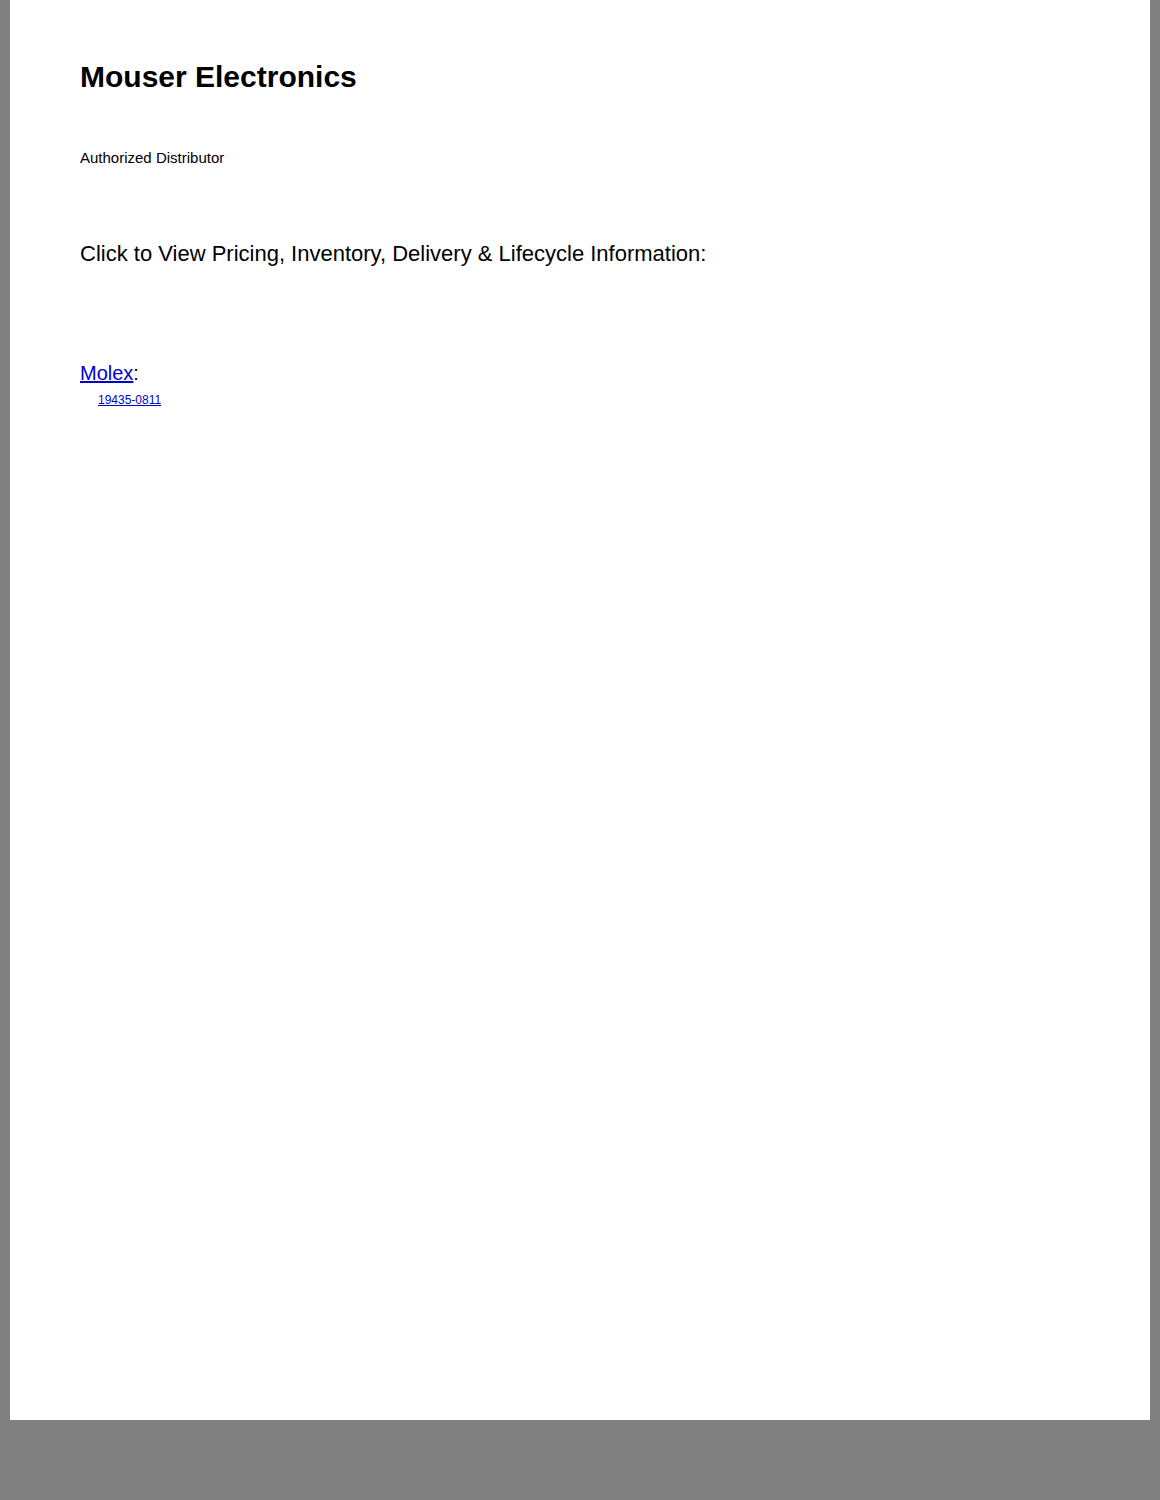Mouser Electronics
Authorized Distributor
Click to View Pricing, Inventory, Delivery & Lifecycle Information:
Molex:
19435-0811